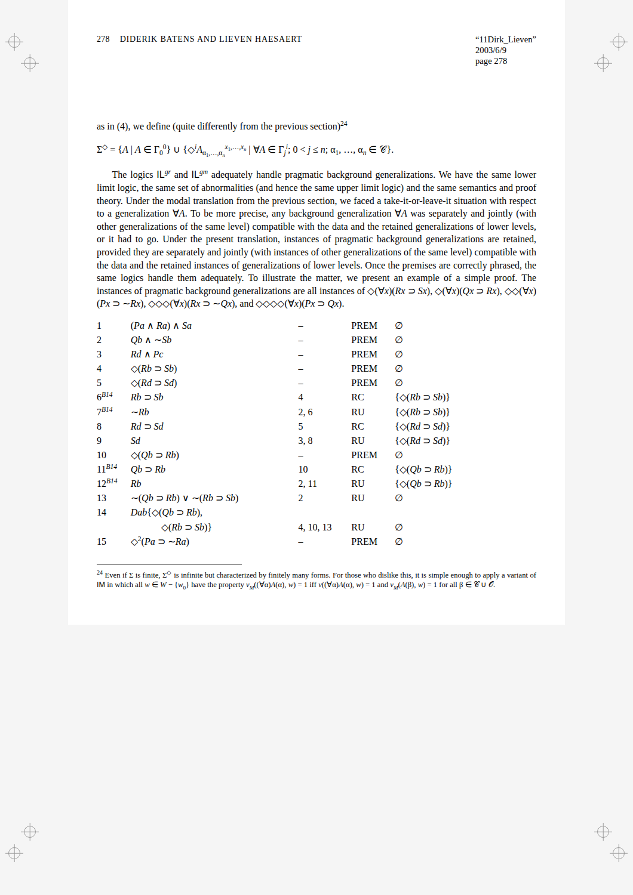“11Dirk_Lieven”
2003/6/9
page 278
278 Diderik Batens and Lieven Haesaert
as in (4), we define (quite differently from the previous section)24
Σ◇ = {A | A ∈ Γ00} ∪ {◇iAα1,…,αnx1,…,xn | ∀A ∈ Γji; 0 < j ≤ n; α1, …, αn ∈ 𝒞}.
The logics ILgr and ILgm adequately handle pragmatic background generalizations. We have the same lower limit logic, the same set of abnormalities (and hence the same upper limit logic) and the same semantics and proof theory. Under the modal translation from the previous section, we faced a take-it-or-leave-it situation with respect to a generalization ∀A. To be more precise, any background generalization ∀A was separately and jointly (with other generalizations of the same level) compatible with the data and the retained generalizations of lower levels, or it had to go. Under the present translation, instances of pragmatic background generalizations are retained, provided they are separately and jointly (with instances of other generalizations of the same level) compatible with the data and the retained instances of generalizations of lower levels. Once the premises are correctly phrased, the same logics handle them adequately. To illustrate the matter, we present an example of a simple proof. The instances of pragmatic background generalizations are all instances of ◇(∀x)(Rx ⊃ Sx), ◇(∀x)(Qx ⊃ Rx), ◇◇(∀x)(Px ⊃ ∼Rx), ◇◇◇(∀x)(Rx ⊃ ∼Qx), and ◇◇◇◇(∀x)(Px ⊃ Qx).
| 1 | ( Pa ∧ Ra ) ∧ Sa | – | PREM | ∅ |
| 2 | Qb ∧ ∼ Sb | – | PREM | ∅ |
| 3 | Rd ∧ Pc | – | PREM | ∅ |
| 4 | ◇( Rb ⊃ Sb ) | – | PREM | ∅ |
| 5 | ◇( Rd ⊃ Sd ) | – | PREM | ∅ |
| 6 B14 | Rb ⊃ Sb | 4 | RC | {◇( Rb ⊃ Sb )} |
| 7 B14 | ∼ Rb | 2, 6 | RU | {◇( Rb ⊃ Sb )} |
| 8 | Rd ⊃ Sd | 5 | RC | {◇( Rd ⊃ Sd )} |
| 9 | Sd | 3, 8 | RU | {◇( Rd ⊃ Sd )} |
| 10 | ◇( Qb ⊃ Rb ) | – | PREM | ∅ |
| 11 B14 | Qb ⊃ Rb | 10 | RC | {◇( Qb ⊃ Rb )} |
| 12 B14 | Rb | 2, 11 | RU | {◇( Qb ⊃ Rb )} |
| 13 | ∼( Qb ⊃ Rb ) ∨ ∼( Rb ⊃ Sb ) | 2 | RU | ∅ |
| 14 | Dab {◇( Qb ⊃ Rb ), | | | |
| | ◇( Rb ⊃ Sb )} | 4, 10, 13 | RU | ∅ |
| 15 | ◇ 2 ( Pa ⊃ ∼ Ra ) | – | PREM | ∅ |
24 Even if Σ is finite, Σ◇ is infinite but characterized by finitely many forms. For those who dislike this, it is simple enough to apply a variant of IM in which all w ∈ W − {w0} have the property vM((∀α)A(α), w) = 1 iff v((∀α)A(α), w) = 1 and vM(A(β), w) = 1 for all β ∈ 𝒞 ∪ 𝒪.